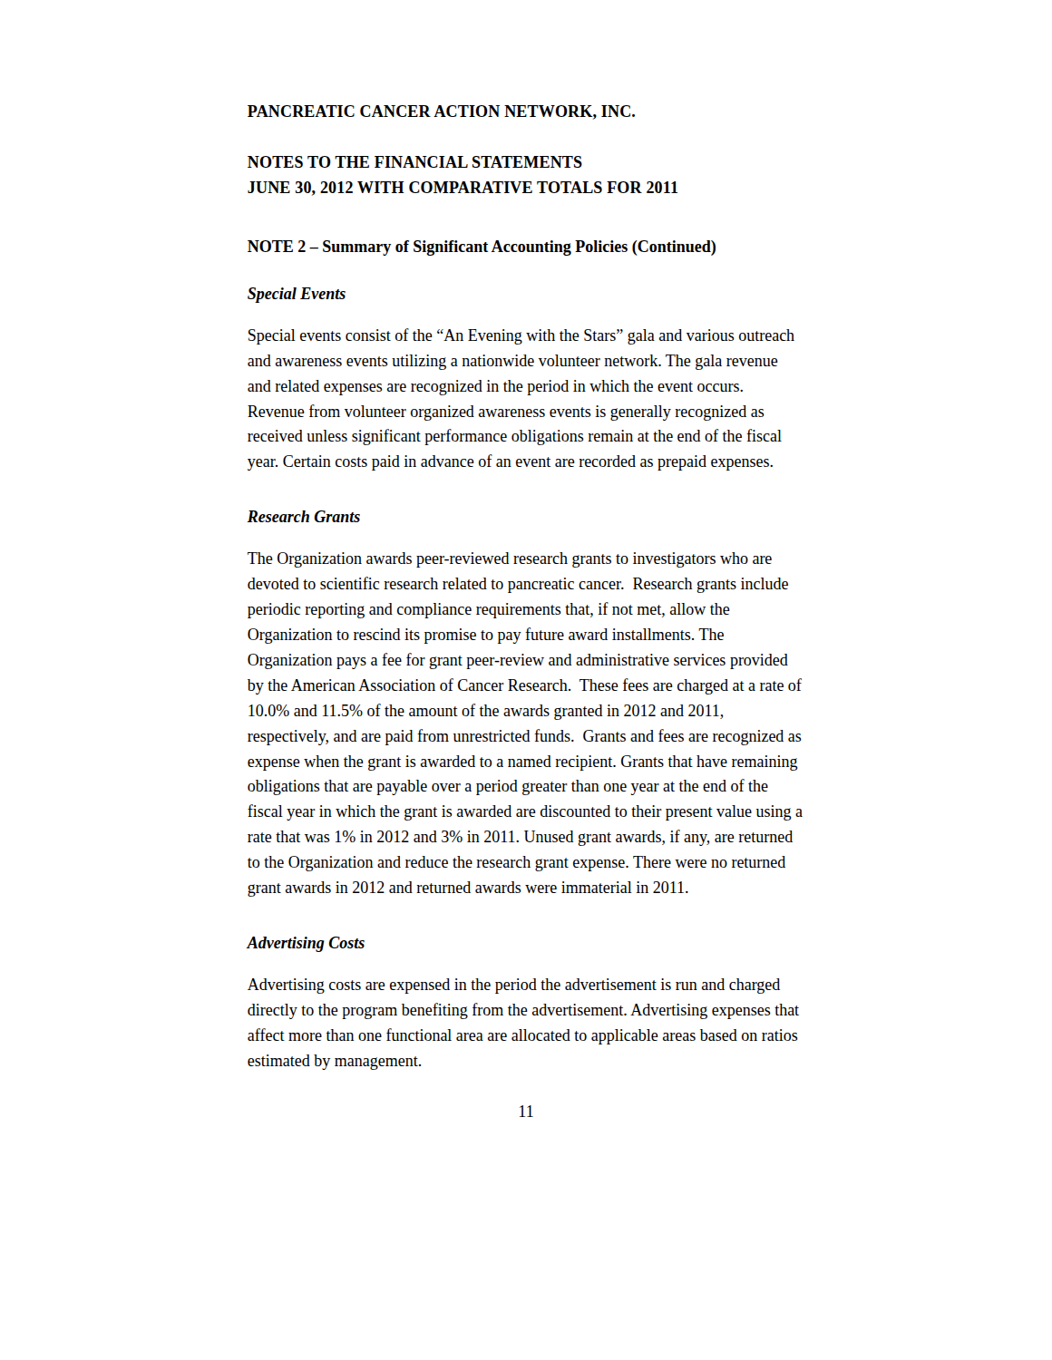PANCREATIC CANCER ACTION NETWORK, INC.
NOTES TO THE FINANCIAL STATEMENTS
JUNE 30, 2012 WITH COMPARATIVE TOTALS FOR 2011
NOTE 2 – Summary of Significant Accounting Policies (Continued)
Special Events
Special events consist of the “An Evening with the Stars” gala and various outreach and awareness events utilizing a nationwide volunteer network. The gala revenue and related expenses are recognized in the period in which the event occurs. Revenue from volunteer organized awareness events is generally recognized as received unless significant performance obligations remain at the end of the fiscal year. Certain costs paid in advance of an event are recorded as prepaid expenses.
Research Grants
The Organization awards peer-reviewed research grants to investigators who are devoted to scientific research related to pancreatic cancer. Research grants include periodic reporting and compliance requirements that, if not met, allow the Organization to rescind its promise to pay future award installments. The Organization pays a fee for grant peer-review and administrative services provided by the American Association of Cancer Research. These fees are charged at a rate of 10.0% and 11.5% of the amount of the awards granted in 2012 and 2011, respectively, and are paid from unrestricted funds. Grants and fees are recognized as expense when the grant is awarded to a named recipient. Grants that have remaining obligations that are payable over a period greater than one year at the end of the fiscal year in which the grant is awarded are discounted to their present value using a rate that was 1% in 2012 and 3% in 2011. Unused grant awards, if any, are returned to the Organization and reduce the research grant expense. There were no returned grant awards in 2012 and returned awards were immaterial in 2011.
Advertising Costs
Advertising costs are expensed in the period the advertisement is run and charged directly to the program benefiting from the advertisement. Advertising expenses that affect more than one functional area are allocated to applicable areas based on ratios estimated by management.
11